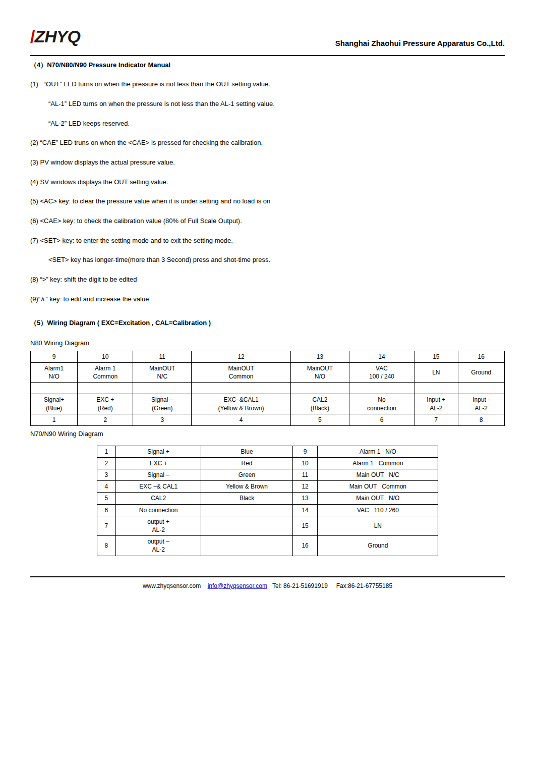/ZHYQ
Shanghai Zhaohui Pressure Apparatus Co.,Ltd.
（4）N70/N80/N90 Pressure Indicator Manual
(1) “OUT” LED turns on when the pressure is not less than the OUT setting value.
“AL-1” LED turns on when the pressure is not less than the AL-1 setting value.
“AL-2” LED keeps reserved.
(2) “CAE” LED truns on when the <CAE> is pressed for checking the calibration.
(3) PV window displays the actual pressure value.
(4) SV windows displays the OUT setting value.
(5) <AC> key: to clear the pressure value when it is under setting and no load is on
(6) <CAE> key: to check the calibration value (80% of Full Scale Output).
(7) <SET> key: to enter the setting mode and to exit the setting mode.
<SET> key has longer-time(more than 3 Second) press and shot-time press.
(8) “>” key: shift the digit to be edited
(9)“∧” key: to edit and increase the value
（5）Wiring Diagram ( EXC=Excitation , CAL=Calibration )
N80 Wiring Diagram
| 9 | 10 | 11 | 12 | 13 | 14 | 15 | 16 |
| Alarm1 N/O | Alarm 1 Common | MainOUT N/C | MainOUT Common | MainOUT N/O | VAC 100 / 240 | LN | Ground |
| Signal+ (Blue) | EXC + (Red) | Signal – (Green) | EXC–&CAL1 (Yellow & Brown) | CAL2 (Black) | No connection | Input + AL-2 | Input - AL-2 |
| 1 | 2 | 3 | 4 | 5 | 6 | 7 | 8 |
N70/N90 Wiring Diagram
| 1 | Signal + | Blue | 9 | Alarm 1 N/O |
| 2 | EXC + | Red | 10 | Alarm 1 Common |
| 3 | Signal – | Green | 11 | Main OUT N/C |
| 4 | EXC –& CAL1 | Yellow & Brown | 12 | Main OUT Common |
| 5 | CAL2 | Black | 13 | Main OUT N/O |
| 6 | No connection | | 14 | VAC 110 / 260 |
| 7 | output + AL-2 | | 15 | LN |
| 8 | output – AL-2 | | 16 | Ground |
www.zhyqsensor.com info@zhyqsensor.com Tel: 86-21-51691919 Fax:86-21-67755185